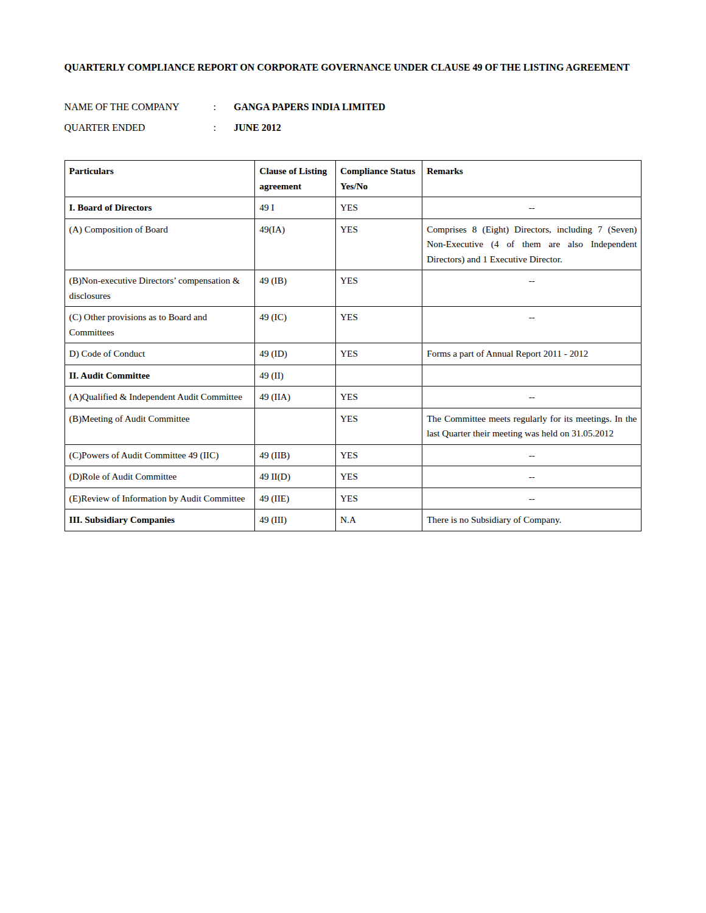QUARTERLY COMPLIANCE REPORT ON CORPORATE GOVERNANCE UNDER CLAUSE 49 OF THE LISTING AGREEMENT
NAME OF THE COMPANY: GANGA PAPERS INDIA LIMITED
QUARTER ENDED: JUNE 2012
| Particulars | Clause of Listing agreement | Compliance Status Yes/No | Remarks |
| --- | --- | --- | --- |
| I. Board of Directors | 49 I | YES | -- |
| (A) Composition of Board | 49(IA) | YES | Comprises 8 (Eight) Directors, including 7 (Seven) Non-Executive (4 of them are also Independent Directors) and 1 Executive Director. |
| (B)Non-executive Directors’ compensation & disclosures | 49 (IB) | YES | -- |
| (C) Other provisions as to Board and Committees | 49 (IC) | YES | -- |
| D) Code of Conduct | 49 (ID) | YES | Forms a part of Annual Report 2011 - 2012 |
| II. Audit Committee | 49 (II) | | |
| (A)Qualified & Independent Audit Committee | 49 (IIA) | YES | -- |
| (B)Meeting of Audit Committee | | YES | The Committee meets regularly for its meetings. In the last Quarter their meeting was held on 31.05.2012 |
| (C)Powers of Audit Committee 49 (IIC) | 49 (IIB) | YES | -- |
| (D)Role of Audit Committee | 49 II(D) | YES | -- |
| (E)Review of Information by Audit Committee | 49 (IIE) | YES | -- |
| III. Subsidiary Companies | 49 (III) | N.A | There is no Subsidiary of Company. |